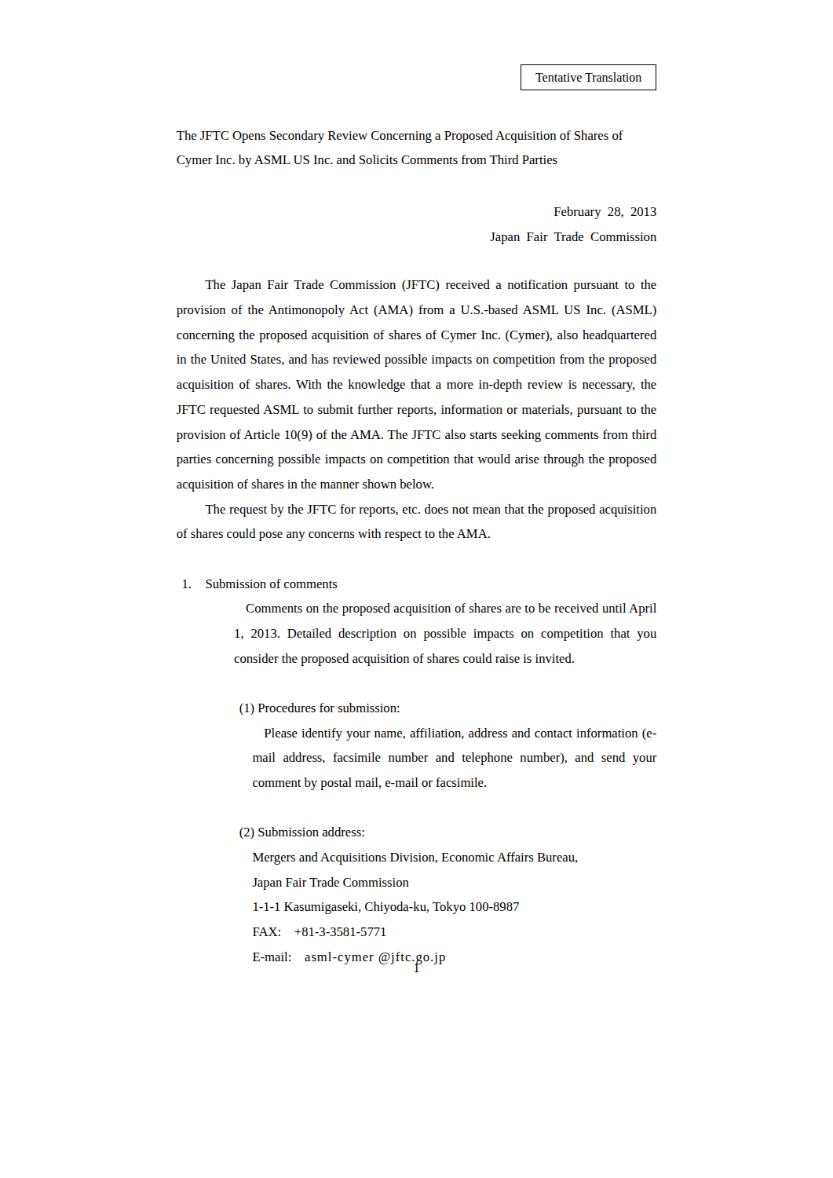Tentative Translation
The JFTC Opens Secondary Review Concerning a Proposed Acquisition of Shares of Cymer Inc. by ASML US Inc. and Solicits Comments from Third Parties
February 28, 2013
Japan Fair Trade Commission
The Japan Fair Trade Commission (JFTC) received a notification pursuant to the provision of the Antimonopoly Act (AMA) from a U.S.-based ASML US Inc. (ASML) concerning the proposed acquisition of shares of Cymer Inc. (Cymer), also headquartered in the United States, and has reviewed possible impacts on competition from the proposed acquisition of shares. With the knowledge that a more in-depth review is necessary, the JFTC requested ASML to submit further reports, information or materials, pursuant to the provision of Article 10(9) of the AMA. The JFTC also starts seeking comments from third parties concerning possible impacts on competition that would arise through the proposed acquisition of shares in the manner shown below.
The request by the JFTC for reports, etc. does not mean that the proposed acquisition of shares could pose any concerns with respect to the AMA.
Submission of comments
Comments on the proposed acquisition of shares are to be received until April 1, 2013. Detailed description on possible impacts on competition that you consider the proposed acquisition of shares could raise is invited.
(1) Procedures for submission:
Please identify your name, affiliation, address and contact information (e-mail address, facsimile number and telephone number), and send your comment by postal mail, e-mail or facsimile.
(2) Submission address:
Mergers and Acquisitions Division, Economic Affairs Bureau,
Japan Fair Trade Commission
1-1-1 Kasumigaseki, Chiyoda-ku, Tokyo 100-8987
FAX: +81-3-3581-5771
E-mail: asml-cymer @jftc.go.jp
1